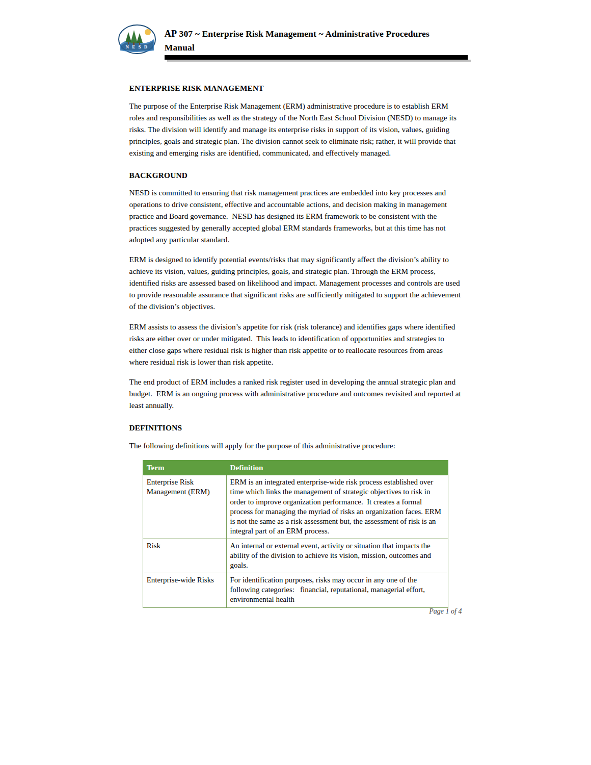N E S D
AP 307 ~ Enterprise Risk Management ~ Administrative Procedures Manual
ENTERPRISE RISK MANAGEMENT
The purpose of the Enterprise Risk Management (ERM) administrative procedure is to establish ERM roles and responsibilities as well as the strategy of the North East School Division (NESD) to manage its risks. The division will identify and manage its enterprise risks in support of its vision, values, guiding principles, goals and strategic plan. The division cannot seek to eliminate risk; rather, it will provide that existing and emerging risks are identified, communicated, and effectively managed.
BACKGROUND
NESD is committed to ensuring that risk management practices are embedded into key processes and operations to drive consistent, effective and accountable actions, and decision making in management practice and Board governance. NESD has designed its ERM framework to be consistent with the practices suggested by generally accepted global ERM standards frameworks, but at this time has not adopted any particular standard.
ERM is designed to identify potential events/risks that may significantly affect the division’s ability to achieve its vision, values, guiding principles, goals, and strategic plan. Through the ERM process, identified risks are assessed based on likelihood and impact. Management processes and controls are used to provide reasonable assurance that significant risks are sufficiently mitigated to support the achievement of the division’s objectives.
ERM assists to assess the division’s appetite for risk (risk tolerance) and identifies gaps where identified risks are either over or under mitigated. This leads to identification of opportunities and strategies to either close gaps where residual risk is higher than risk appetite or to reallocate resources from areas where residual risk is lower than risk appetite.
The end product of ERM includes a ranked risk register used in developing the annual strategic plan and budget. ERM is an ongoing process with administrative procedure and outcomes revisited and reported at least annually.
DEFINITIONS
The following definitions will apply for the purpose of this administrative procedure:
| Term | Definition |
| --- | --- |
| Enterprise Risk Management (ERM) | ERM is an integrated enterprise-wide risk process established over time which links the management of strategic objectives to risk in order to improve organization performance. It creates a formal process for managing the myriad of risks an organization faces. ERM is not the same as a risk assessment but, the assessment of risk is an integral part of an ERM process. |
| Risk | An internal or external event, activity or situation that impacts the ability of the division to achieve its vision, mission, outcomes and goals. |
| Enterprise-wide Risks | For identification purposes, risks may occur in any one of the following categories: financial, reputational, managerial effort, environmental health |
Page 1 of 4